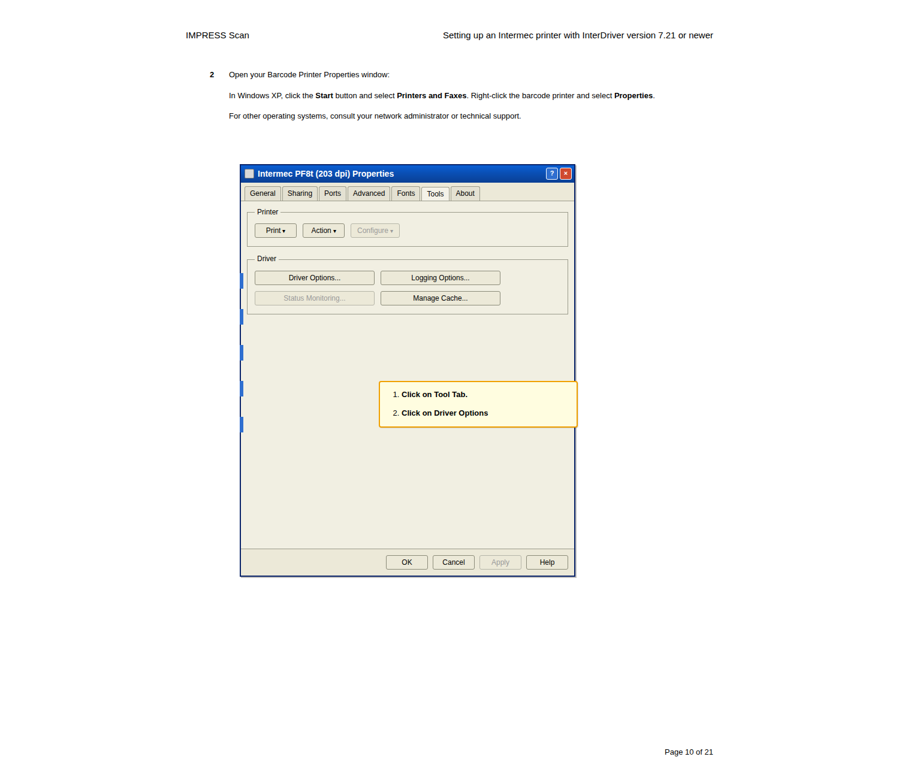IMPRESS Scan
Setting up an Intermec printer with InterDriver version 7.21 or newer
2
Open your Barcode Printer Properties window:
In Windows XP, click the Start button and select Printers and Faxes. Right-click the barcode printer and select Properties.
For other operating systems, consult your network administrator or technical support.
Intermec PF8t (203 dpi) Properties
?
×
General
Sharing
Ports
Advanced
Fonts
Tools
About
Printer
Print Action Configure
Driver
Driver Options... Logging Options...
Status Monitoring... Manage Cache...
Click on Tool Tab.
Click on Driver Options
OK Cancel Apply Help
Page 10 of 21